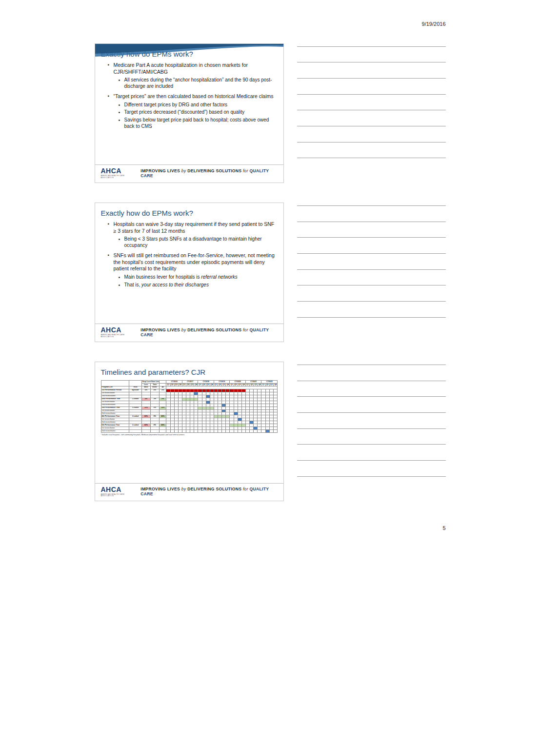9/19/2016
Exactly how do EPMs work?
Medicare Part A acute hospitalization in chosen markets for CJR/SHFFT/AMI/CABG
All services during the “anchor hospitalization” and the 90 days post-discharge are included
“Target prices” are then calculated based on historical Medicare claims
Different target prices by DRG and other factors
Target prices decreased (“discounted”) based on quality
Savings below target price paid back to hospital; costs above owed back to CMS
AHCAAmerican Health Care Association
IMPROVING LIVES by DELIVERING SOLUTIONS for QUALITY CARE
Exactly how do EPMs work?
Hospitals can waive 3-day stay requirement if they send patient to SNF ≥ 3 stars for 7 of last 12 months
Being < 3 Stars puts SNFs at a disadvantage to maintain higher occupancy
SNFs will still get reimbursed on Fee-for-Service, however, not meeting the hospital’s cost requirements under episodic payments will deny patient referral to the facility
Main business lever for hospitals is referral networks
That is, your access to their discharges
AHCAAmerican Health Care Association
IMPROVING LIVES by DELIVERING SOLUTIONS for QUALITY CARE
Timelines and parameters? CJR
| | | Stop Loss/Gain Limits | | CY2016 | CY2017 | CY2018 | CY2019 | CY2020 | CY2021 | CY2022 |
| --- | --- | --- | --- | --- | --- | --- | --- | --- | --- | --- |
| Loss | Gain | | Q1 | Q2 | Q3 | Q4 | Q1 | Q2 | Q3 | Q4 | Q1 | Q2 | Q3 | Q4 | Q1 | Q2 | Q3 | Q4 | Q1 | Q2 | Q3 | Q4 | Q1 | Q2 | Q3 | Q4 | Q1 | Q2 | Q3 | Q4 |
| Program Life | Risk | Most | Rural* | All | |
| 1st Performance Period | Episode | 0% | 0% | 5% | | | | | | | | | | | | | | | | | | | | | | | | | | | | |
| 1st reconciliation | | | | | | | | | | | | | | | | | | | | | | | | | | | | | | | | |
| 2nd reconciliation | | | | | | | | | | | | | | | | | | | | | | | | | | | | | | | | |
| 2nd Performance Year | 2-sided | 5% | 3% | 5% | | | | | | | | | | | | | | | | | | | | | | | | | | | | |
| 1st reconciliation | | | | | | | | | | | | | | | | | | | | | | | | | | | | | | | | |
| 2nd reconciliation | | | | | | | | | | | | | | | | | | | | | | | | | | | | | | | | |
| 3rd Performance Year | 2-sided | 10% | 5% | 10% | | | | | | | | | | | | | | | | | | | | | | | | | | | | |
| 1st reconciliation | | | | | | | | | | | | | | | | | | | | | | | | | | | | | | | | |
| 2nd reconciliation | | | | | | | | | | | | | | | | | | | | | | | | | | | | | | | | |
| 4th Performance Year | 2-sided | 20% | 5% | 20% | | | | | | | | | | | | | | | | | | | | | | | | | | | | |
| 1st reconciliation | | | | | | | | | | | | | | | | | | | | | | | | | | | | | | | | |
| 2nd reconciliation | | | | | | | | | | | | | | | | | | | | | | | | | | | | | | | | |
| 5th Performance Year | 2-sided | 20% | 5% | 20% | | | | | | | | | | | | | | | | | | | | | | | | | | | | |
| 1st reconciliation | | | | | | | | | | | | | | | | | | | | | | | | | | | | | | | | |
| 2nd reconciliation | | | | | | | | | | | | | | | | | | | | | | | | | | | | | | | | |
* Includes rural hospitals, sole community hospitals, Medicare-dependent hospitals and rural referral centers
AHCAAmerican Health Care Association
IMPROVING LIVES by DELIVERING SOLUTIONS for QUALITY CARE
5